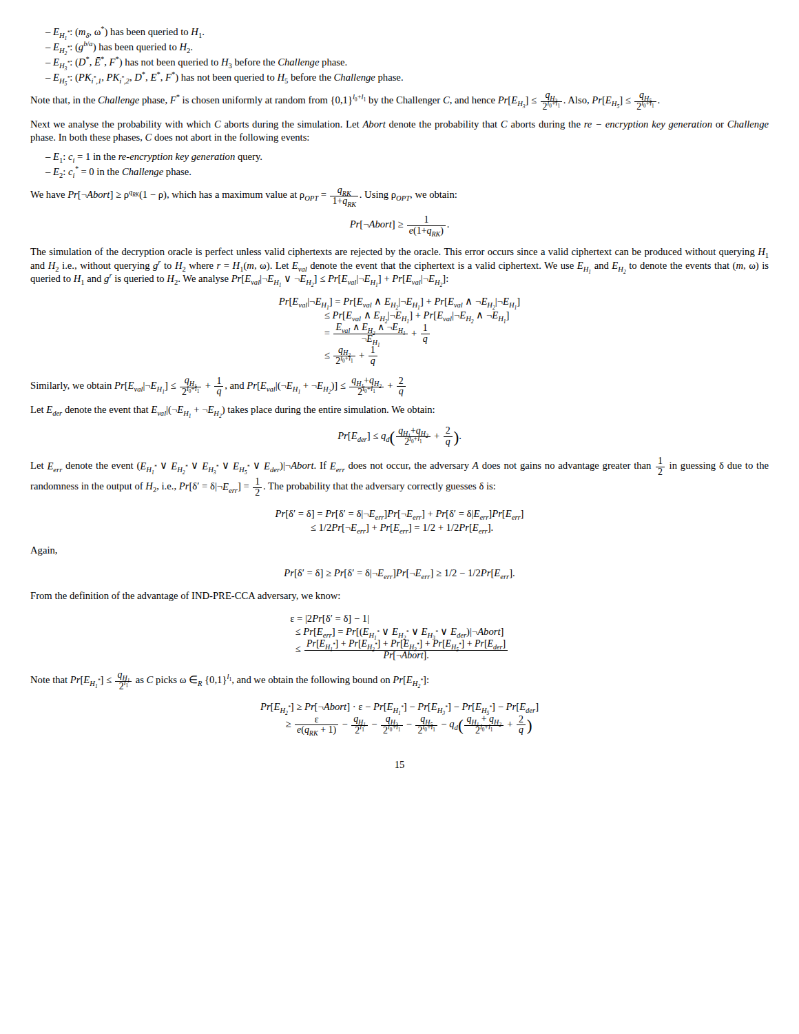EH1*: (mδ, ω*) has been queried to H1.
EH2*: (gb/a) has been queried to H2.
EH3*: (D*, Ē*, F*) has not been queried to H3 before the Challenge phase.
EH5*: (PKi*,1, PKi*,2, D*, E*, F*) has not been queried to H5 before the Challenge phase.
Note that, in the Challenge phase, F* is chosen uniformly at random from {0,1}l0+l1 by the Challenger C, and hence Pr[EH3] ≤ qH32l0+l1. Also, Pr[EH5] ≤ qH52l0+l1.
Next we analyse the probability with which C aborts during the simulation. Let Abort denote the probability that C aborts during the re − encryption key generation or Challenge phase. In both these phases, C does not abort in the following events:
E1: ci = 1 in the re-encryption key generation query.
E2: ci* = 0 in the Challenge phase.
We have Pr[¬Abort] ≥ ρqRK(1 − ρ), which has a maximum value at ρOPT = qRK 1+qRK. Using ρOPT, we obtain:
Pr[¬Abort] ≥ 1 e(1+qRK).
The simulation of the decryption oracle is perfect unless valid ciphertexts are rejected by the oracle. This error occurs since a valid ciphertext can be produced without querying H1 and H2 i.e., without querying gr to H2 where r = H1(m, ω). Let Eval denote the event that the ciphertext is a valid ciphertext. We use EH1 and EH2 to denote the events that (m, ω) is queried to H1 and gr is queried to H2. We analyse Pr[Eval|¬EH1 ∨ ¬EH2] ≤ Pr[Eval|¬EH1] + Pr[Eval|¬EH2]:
Pr[Eval|¬EH1] = Pr[Eval ∧ EH2|¬EH1] + Pr[Eval ∧ ¬EH2|¬EH1] ≤ Pr[Eval ∧ EH2|¬EH1] + Pr[Eval|¬EH2 ∧ ¬EH1] = Eval ∧ EH2 ∧ ¬EH1¬EH1 + 1 q ≤ qH22l0+l1 + 1 q
Similarly, we obtain Pr[Eval|¬EH1] ≤ qH12l0+l1 + 1 q, and Pr[Eval|(¬EH1 + ¬EH2)] ≤ qH1+qH22l0+l1 + 2 q
Let Eder denote the event that Eval|(¬EH1 + ¬EH2) takes place during the entire simulation. We obtain:
Pr[Eder] ≤ qd(qH1+qH22l0+l1 + 2 q).
Let Eerr denote the event (EH1* ∨ EH2* ∨ EH3* ∨ EH5* ∨ Eder)|¬Abort. If Eerr does not occur, the adversary A does not gains no advantage greater than 12 in guessing δ due to the randomness in the output of H2, i.e., Pr[δ′ = δ|¬Eerr] = 12. The probability that the adversary correctly guesses δ is:
Pr[δ′ = δ] = Pr[δ′ = δ|¬Eerr]Pr[¬Eerr] + Pr[δ′ = δ|Eerr]Pr[Eerr] ≤ 1/2Pr[¬Eerr] + Pr[Eerr] = 1/2 + 1/2Pr[Eerr].
Again,
Pr[δ′ = δ] ≥ Pr[δ′ = δ|¬Eerr]Pr[¬Eerr] ≥ 1/2 − 1/2Pr[Eerr].
From the definition of the advantage of IND-PRE-CCA adversary, we know:
ε = |2Pr[δ′ = δ] − 1| ≤ Pr[Eerr] = Pr[(EH1* ∨ EH2* ∨ EH3* ∨ Eder)|¬Abort] ≤ Pr[EH1*] + Pr[EH2*] + Pr[EH3*] + Pr[EH5*] + Pr[Eder] Pr[¬Abort].
Note that Pr[EH1*] ≤ qH12l1 as C picks ω ∈R {0,1}l1, and we obtain the following bound on Pr[EH2*]:
Pr[EH2*] ≥ Pr[¬Abort] · ε − Pr[EH1*] − Pr[EH3*] − Pr[EH5*] − Pr[Eder] ≥ εe(qRK + 1) − qH12l1 − qH32l0+l1 − qH52l0+l1 − qd(qH1 + qH22l0+l1 + 2 q)
15